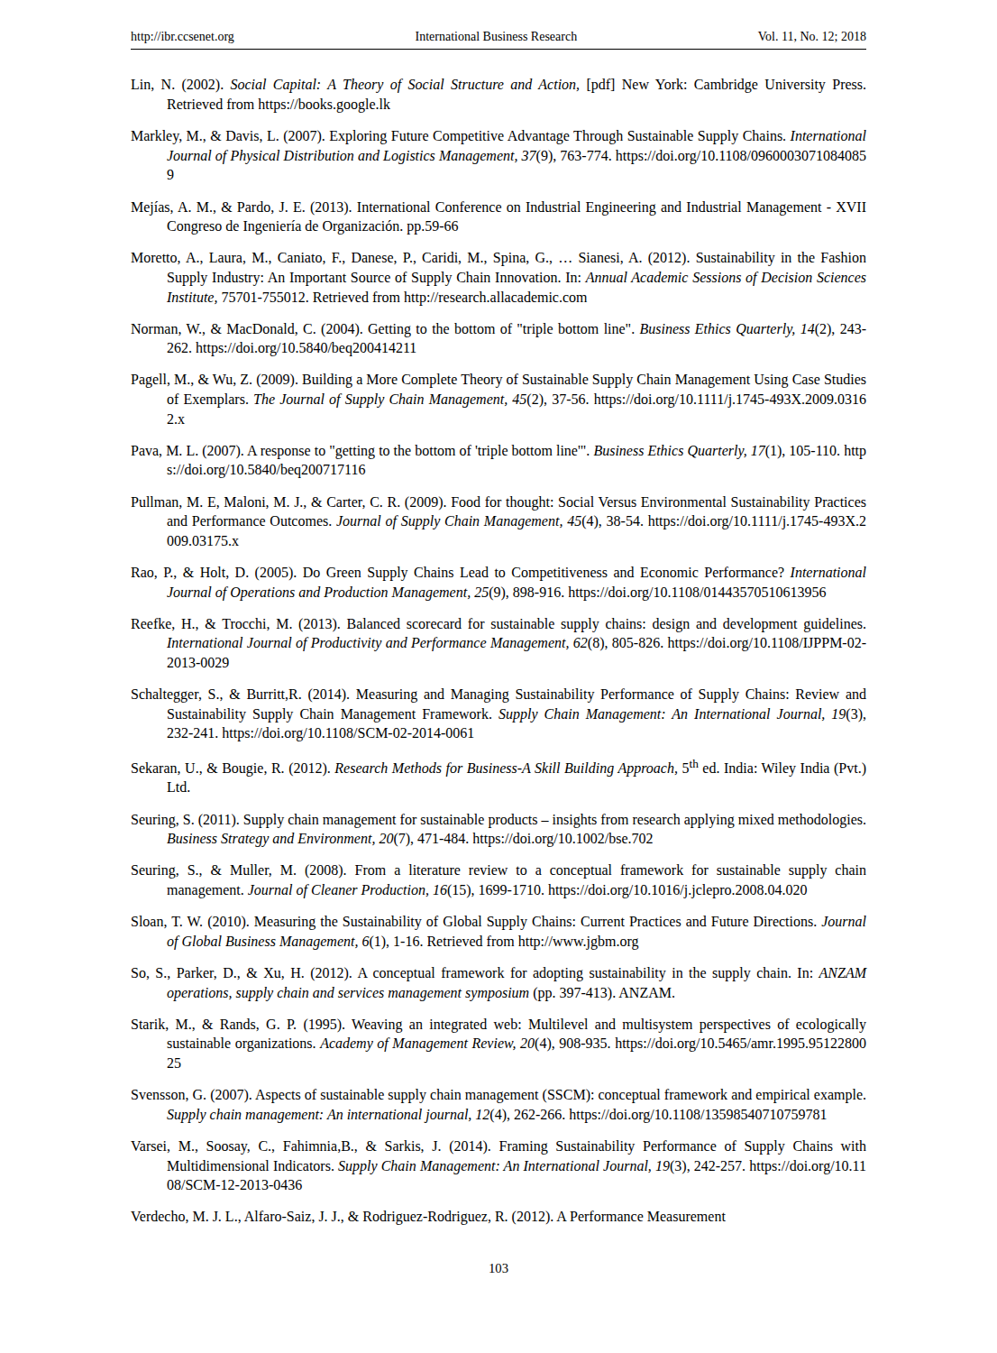http://ibr.ccsenet.org
International Business Research
Vol. 11, No. 12; 2018
Lin, N. (2002). Social Capital: A Theory of Social Structure and Action, [pdf] New York: Cambridge University Press. Retrieved from https://books.google.lk
Markley, M., & Davis, L. (2007). Exploring Future Competitive Advantage Through Sustainable Supply Chains. International Journal of Physical Distribution and Logistics Management, 37(9), 763-774. https://doi.org/10.1108/09600030710840859
Mejías, A. M., & Pardo, J. E. (2013). International Conference on Industrial Engineering and Industrial Management - XVII Congreso de Ingeniería de Organización. pp.59-66
Moretto, A., Laura, M., Caniato, F., Danese, P., Caridi, M., Spina, G., … Sianesi, A. (2012). Sustainability in the Fashion Supply Industry: An Important Source of Supply Chain Innovation. In: Annual Academic Sessions of Decision Sciences Institute, 75701-755012. Retrieved from http://research.allacademic.com
Norman, W., & MacDonald, C. (2004). Getting to the bottom of "triple bottom line". Business Ethics Quarterly, 14(2), 243-262. https://doi.org/10.5840/beq200414211
Pagell, M., & Wu, Z. (2009). Building a More Complete Theory of Sustainable Supply Chain Management Using Case Studies of Exemplars. The Journal of Supply Chain Management, 45(2), 37-56. https://doi.org/10.1111/j.1745-493X.2009.03162.x
Pava, M. L. (2007). A response to "getting to the bottom of 'triple bottom line'". Business Ethics Quarterly, 17(1), 105-110. https://doi.org/10.5840/beq200717116
Pullman, M. E, Maloni, M. J., & Carter, C. R. (2009). Food for thought: Social Versus Environmental Sustainability Practices and Performance Outcomes. Journal of Supply Chain Management, 45(4), 38-54. https://doi.org/10.1111/j.1745-493X.2009.03175.x
Rao, P., & Holt, D. (2005). Do Green Supply Chains Lead to Competitiveness and Economic Performance? International Journal of Operations and Production Management, 25(9), 898-916. https://doi.org/10.1108/01443570510613956
Reefke, H., & Trocchi, M. (2013). Balanced scorecard for sustainable supply chains: design and development guidelines. International Journal of Productivity and Performance Management, 62(8), 805-826. https://doi.org/10.1108/IJPPM-02-2013-0029
Schaltegger, S., & Burritt,R. (2014). Measuring and Managing Sustainability Performance of Supply Chains: Review and Sustainability Supply Chain Management Framework. Supply Chain Management: An International Journal, 19(3), 232-241. https://doi.org/10.1108/SCM-02-2014-0061
Sekaran, U., & Bougie, R. (2012). Research Methods for Business-A Skill Building Approach, 5th ed. India: Wiley India (Pvt.) Ltd.
Seuring, S. (2011). Supply chain management for sustainable products – insights from research applying mixed methodologies. Business Strategy and Environment, 20(7), 471-484. https://doi.org/10.1002/bse.702
Seuring, S., & Muller, M. (2008). From a literature review to a conceptual framework for sustainable supply chain management. Journal of Cleaner Production, 16(15), 1699-1710. https://doi.org/10.1016/j.jclepro.2008.04.020
Sloan, T. W. (2010). Measuring the Sustainability of Global Supply Chains: Current Practices and Future Directions. Journal of Global Business Management, 6(1), 1-16. Retrieved from http://www.jgbm.org
So, S., Parker, D., & Xu, H. (2012). A conceptual framework for adopting sustainability in the supply chain. In: ANZAM operations, supply chain and services management symposium (pp. 397-413). ANZAM.
Starik, M., & Rands, G. P. (1995). Weaving an integrated web: Multilevel and multisystem perspectives of ecologically sustainable organizations. Academy of Management Review, 20(4), 908-935. https://doi.org/10.5465/amr.1995.9512280025
Svensson, G. (2007). Aspects of sustainable supply chain management (SSCM): conceptual framework and empirical example. Supply chain management: An international journal, 12(4), 262-266. https://doi.org/10.1108/13598540710759781
Varsei, M., Soosay, C., Fahimnia,B., & Sarkis, J. (2014). Framing Sustainability Performance of Supply Chains with Multidimensional Indicators. Supply Chain Management: An International Journal, 19(3), 242-257. https://doi.org/10.1108/SCM-12-2013-0436
Verdecho, M. J. L., Alfaro-Saiz, J. J., & Rodriguez-Rodriguez, R. (2012). A Performance Measurement
103